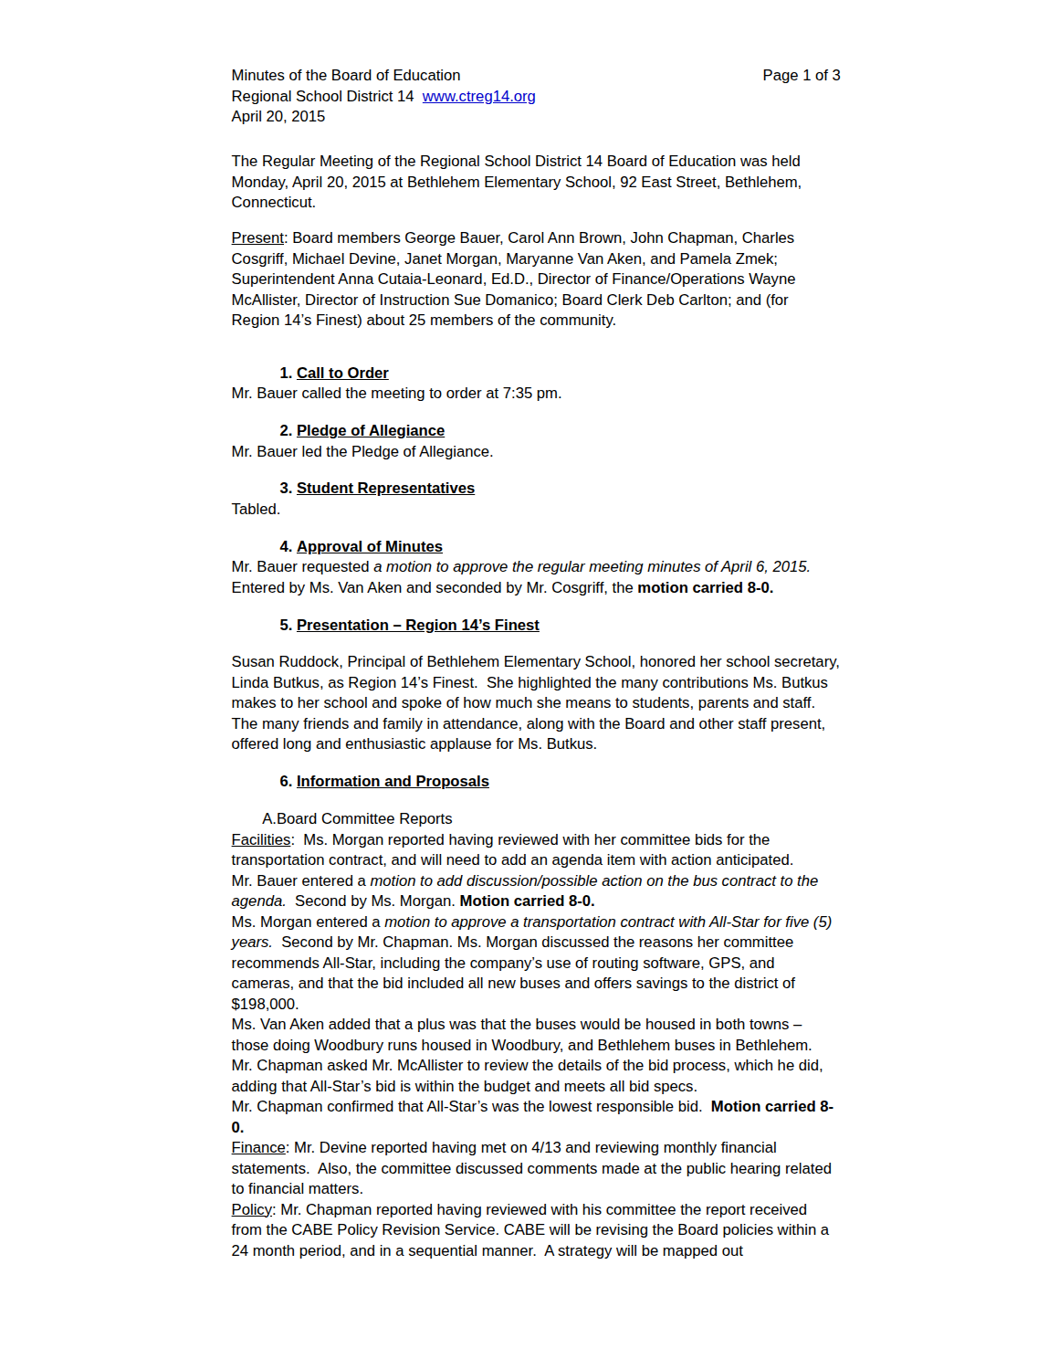Page 1 of 3 Minutes of the Board of Education Regional School District 14 www.ctreg14.org April 20, 2015
The Regular Meeting of the Regional School District 14 Board of Education was held Monday, April 20, 2015 at Bethlehem Elementary School, 92 East Street, Bethlehem, Connecticut.
Present: Board members George Bauer, Carol Ann Brown, John Chapman, Charles Cosgriff, Michael Devine, Janet Morgan, Maryanne Van Aken, and Pamela Zmek; Superintendent Anna Cutaia-Leonard, Ed.D., Director of Finance/Operations Wayne McAllister, Director of Instruction Sue Domanico; Board Clerk Deb Carlton; and (for Region 14’s Finest) about 25 members of the community.
1. Call to Order
Mr. Bauer called the meeting to order at 7:35 pm.
2. Pledge of Allegiance
Mr. Bauer led the Pledge of Allegiance.
3. Student Representatives
Tabled.
4. Approval of Minutes
Mr. Bauer requested a motion to approve the regular meeting minutes of April 6, 2015. Entered by Ms. Van Aken and seconded by Mr. Cosgriff, the motion carried 8-0.
5. Presentation – Region 14’s Finest
Susan Ruddock, Principal of Bethlehem Elementary School, honored her school secretary, Linda Butkus, as Region 14’s Finest. She highlighted the many contributions Ms. Butkus makes to her school and spoke of how much she means to students, parents and staff. The many friends and family in attendance, along with the Board and other staff present, offered long and enthusiastic applause for Ms. Butkus.
6. Information and Proposals
A.Board Committee Reports
Facilities: Ms. Morgan reported having reviewed with her committee bids for the transportation contract, and will need to add an agenda item with action anticipated.
Mr. Bauer entered a motion to add discussion/possible action on the bus contract to the agenda. Second by Ms. Morgan. Motion carried 8-0.
Ms. Morgan entered a motion to approve a transportation contract with All-Star for five (5) years. Second by Mr. Chapman. Ms. Morgan discussed the reasons her committee recommends All-Star, including the company’s use of routing software, GPS, and cameras, and that the bid included all new buses and offers savings to the district of $198,000.
Ms. Van Aken added that a plus was that the buses would be housed in both towns – those doing Woodbury runs housed in Woodbury, and Bethlehem buses in Bethlehem.
Mr. Chapman asked Mr. McAllister to review the details of the bid process, which he did, adding that All-Star’s bid is within the budget and meets all bid specs.
Mr. Chapman confirmed that All-Star’s was the lowest responsible bid. Motion carried 8-0.
Finance: Mr. Devine reported having met on 4/13 and reviewing monthly financial statements. Also, the committee discussed comments made at the public hearing related to financial matters.
Policy: Mr. Chapman reported having reviewed with his committee the report received from the CABE Policy Revision Service. CABE will be revising the Board policies within a 24 month period, and in a sequential manner. A strategy will be mapped out